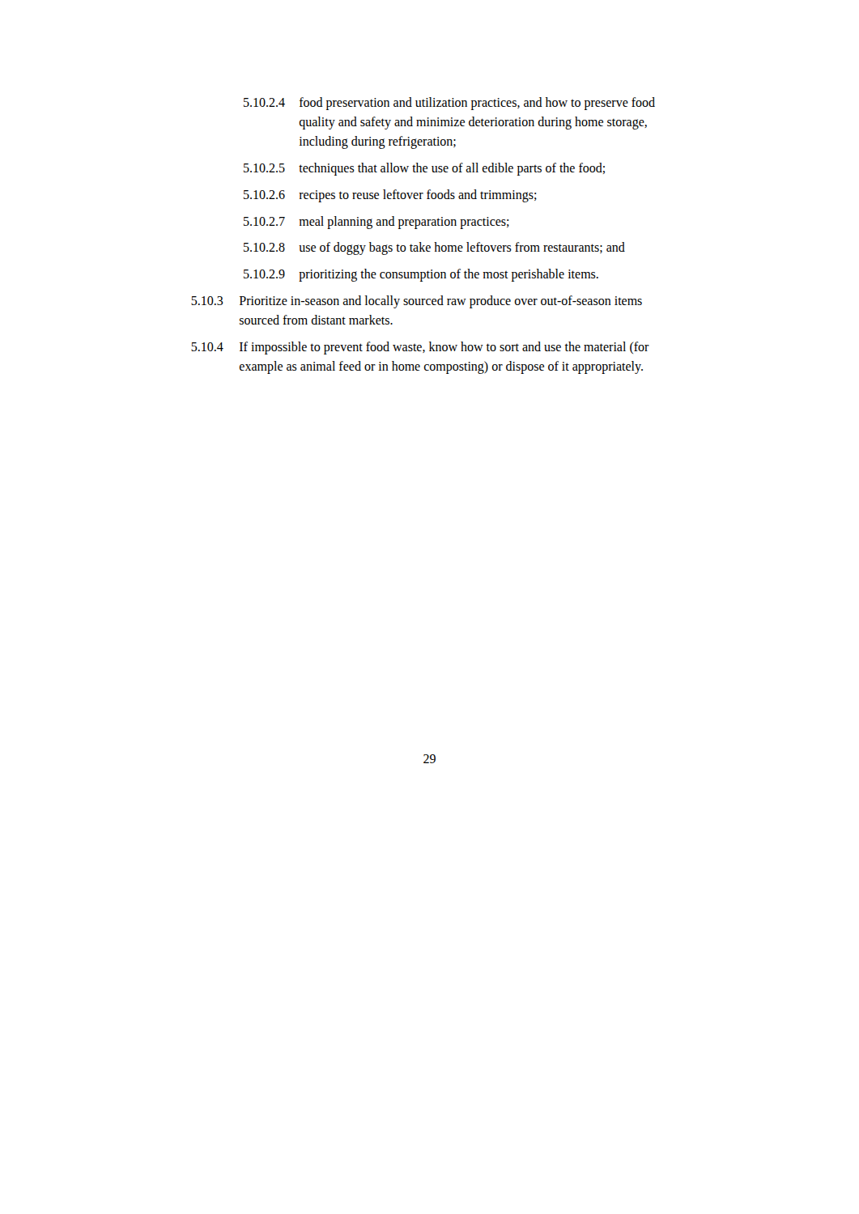5.10.2.4
food preservation and utilization practices, and how to preserve food quality and safety and minimize deterioration during home storage, including during refrigeration;
5.10.2.5
techniques that allow the use of all edible parts of the food;
5.10.2.6
recipes to reuse leftover foods and trimmings;
5.10.2.7
meal planning and preparation practices;
5.10.2.8
use of doggy bags to take home leftovers from restaurants; and
5.10.2.9
prioritizing the consumption of the most perishable items.
5.10.3
Prioritize in-season and locally sourced raw produce over out-of-season items sourced from distant markets.
5.10.4
If impossible to prevent food waste, know how to sort and use the material (for example as animal feed or in home composting) or dispose of it appropriately.
29